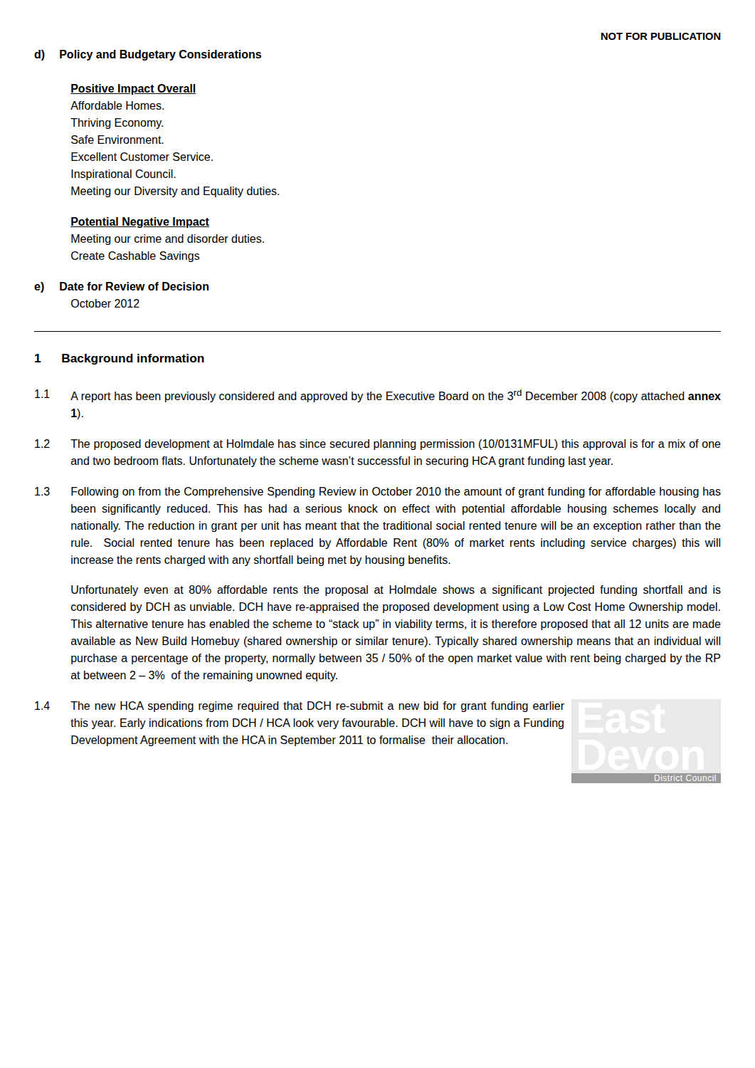NOT FOR PUBLICATION
d) Policy and Budgetary Considerations
Positive Impact Overall
Affordable Homes.
Thriving Economy.
Safe Environment.
Excellent Customer Service.
Inspirational Council.
Meeting our Diversity and Equality duties.
Potential Negative Impact
Meeting our crime and disorder duties.
Create Cashable Savings
e) Date for Review of Decision
October 2012
1 Background information
1.1
A report has been previously considered and approved by the Executive Board on the 3rd December 2008 (copy attached annex 1).
1.2
The proposed development at Holmdale has since secured planning permission (10/0131MFUL) this approval is for a mix of one and two bedroom flats. Unfortunately the scheme wasn’t successful in securing HCA grant funding last year.
1.3
Following on from the Comprehensive Spending Review in October 2010 the amount of grant funding for affordable housing has been significantly reduced. This has had a serious knock on effect with potential affordable housing schemes locally and nationally. The reduction in grant per unit has meant that the traditional social rented tenure will be an exception rather than the rule. Social rented tenure has been replaced by Affordable Rent (80% of market rents including service charges) this will increase the rents charged with any shortfall being met by housing benefits.
Unfortunately even at 80% affordable rents the proposal at Holmdale shows a significant projected funding shortfall and is considered by DCH as unviable. DCH have re-appraised the proposed development using a Low Cost Home Ownership model. This alternative tenure has enabled the scheme to “stack up” in viability terms, it is therefore proposed that all 12 units are made available as New Build Homebuy (shared ownership or similar tenure). Typically shared ownership means that an individual will purchase a percentage of the property, normally between 35 / 50% of the open market value with rent being charged by the RP at between 2 – 3% of the remaining unowned equity.
1.4
The new HCA spending regime required that DCH re-submit a new bid for grant funding earlier this year. Early indications from DCH / HCA look very favourable. DCH will have to sign a Funding Development Agreement with the HCA in September 2011 to formalise their allocation.
East Devon District Council